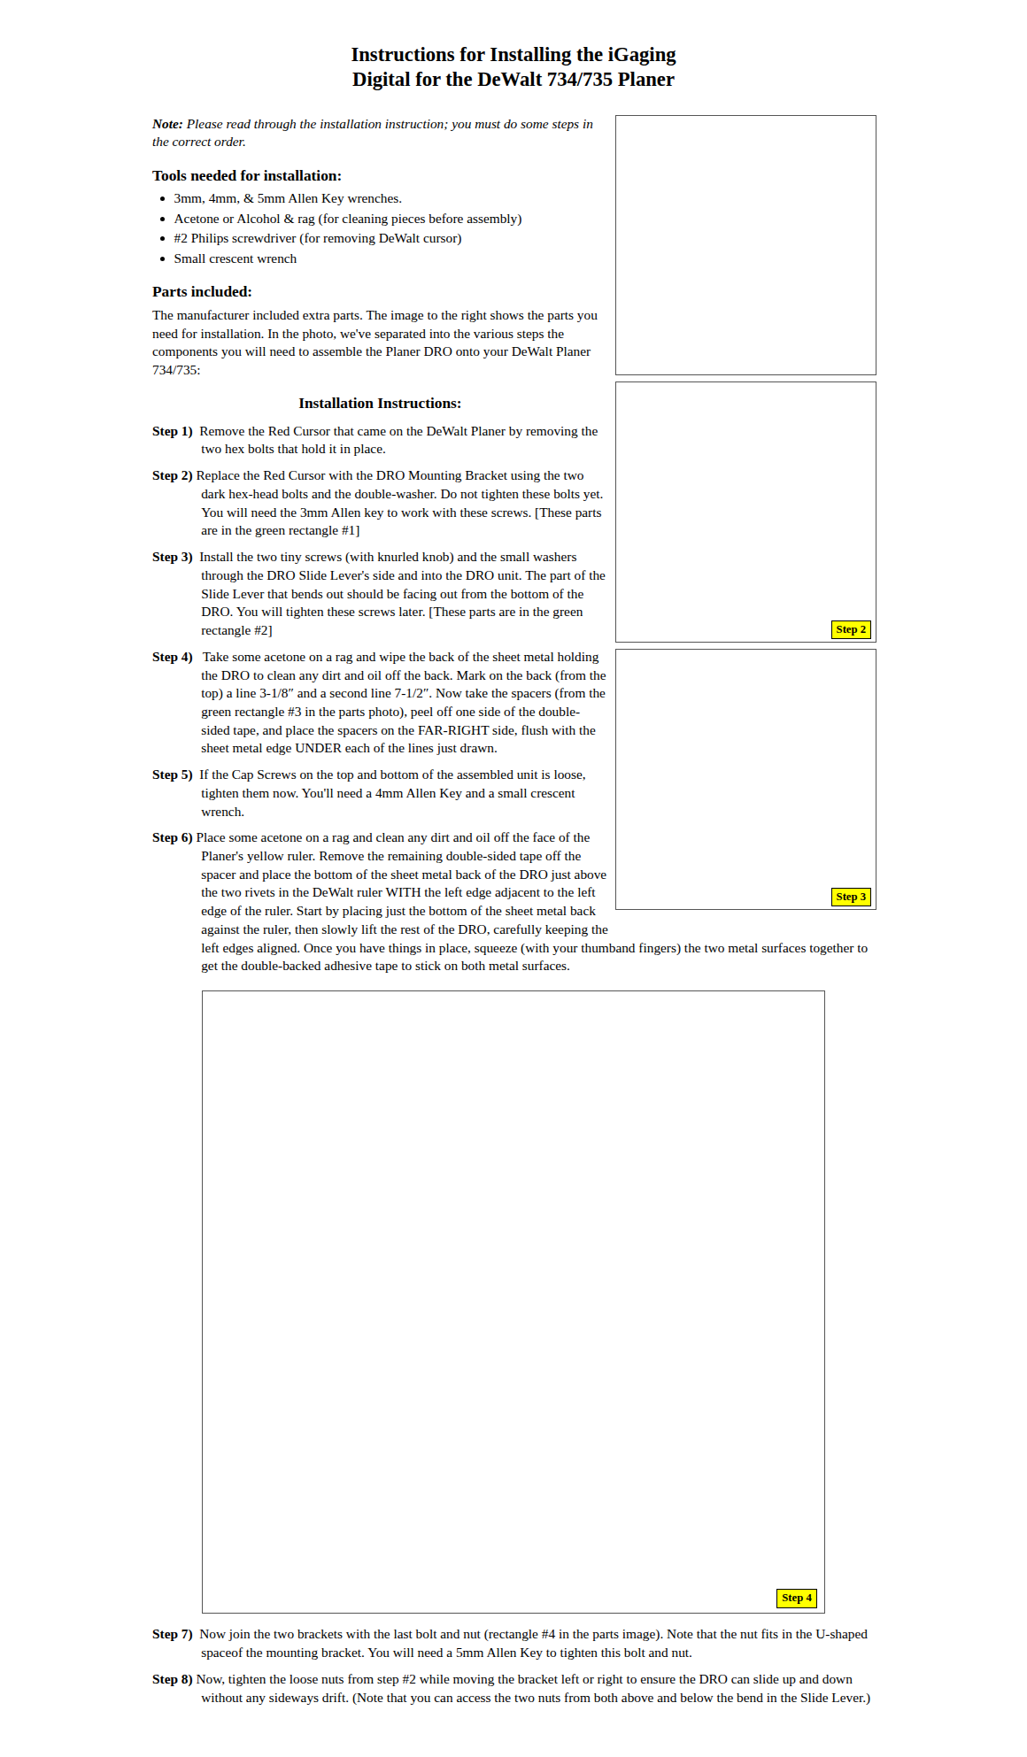Instructions for Installing the iGaging
Digital for the DeWalt 734/735 Planer
Step 2
Step 3
Note: Please read through the installation instruction; you must do some steps in the correct order.
Tools needed for installation:
3mm, 4mm, & 5mm Allen Key wrenches.
Acetone or Alcohol & rag (for cleaning pieces before assembly)
#2 Philips screwdriver (for removing DeWalt cursor)
Small crescent wrench
Parts included:
The manufacturer included extra parts. The image to the right shows the parts you need for installation. In the photo, we've separated into the various steps the components you will need to assemble the Planer DRO onto your DeWalt Planer 734/735:
Installation Instructions:
Step 1) Remove the Red Cursor that came on the DeWalt Planer by removing the two hex bolts that hold it in place.
Step 2) Replace the Red Cursor with the DRO Mounting Bracket using the two dark hex-head bolts and the double-washer. Do not tighten these bolts yet. You will need the 3mm Allen key to work with these screws. [These parts are in the green rectangle #1]
Step 3) Install the two tiny screws (with knurled knob) and the small washers through the DRO Slide Lever's side and into the DRO unit. The part of the Slide Lever that bends out should be facing out from the bottom of the DRO. You will tighten these screws later. [These parts are in the green rectangle #2]
Step 4) Take some acetone on a rag and wipe the back of the sheet metal holding the DRO to clean any dirt and oil off the back. Mark on the back (from the top) a line 3-1/8″ and a second line 7-1/2″. Now take the spacers (from the green rectangle #3 in the parts photo), peel off one side of the double-sided tape, and place the spacers on the FAR-RIGHT side, flush with the sheet metal edge UNDER each of the lines just drawn.
Step 5) If the Cap Screws on the top and bottom of the assembled unit is loose, tighten them now. You'll need a 4mm Allen Key and a small crescent wrench.
Step 6) Place some acetone on a rag and clean any dirt and oil off the face of the Planer's yellow ruler. Remove the remaining double-sided tape off the spacer and place the bottom of the sheet metal back of the DRO just above the two rivets in the DeWalt ruler WITH the left edge adjacent to the left edge of the ruler. Start by placing just the bottom of the sheet metal back against the ruler, then slowly lift the rest of the DRO, carefully keeping the left edges aligned. Once you have things in place, squeeze (with your thumband fingers) the two metal surfaces together to get the double-backed adhesive tape to stick on both metal surfaces.
Step 4
Step 7) Now join the two brackets with the last bolt and nut (rectangle #4 in the parts image). Note that the nut fits in the U-shaped spaceof the mounting bracket. You will need a 5mm Allen Key to tighten this bolt and nut.
Step 8) Now, tighten the loose nuts from step #2 while moving the bracket left or right to ensure the DRO can slide up and down without any sideways drift. (Note that you can access the two nuts from both above and below the bend in the Slide Lever.)